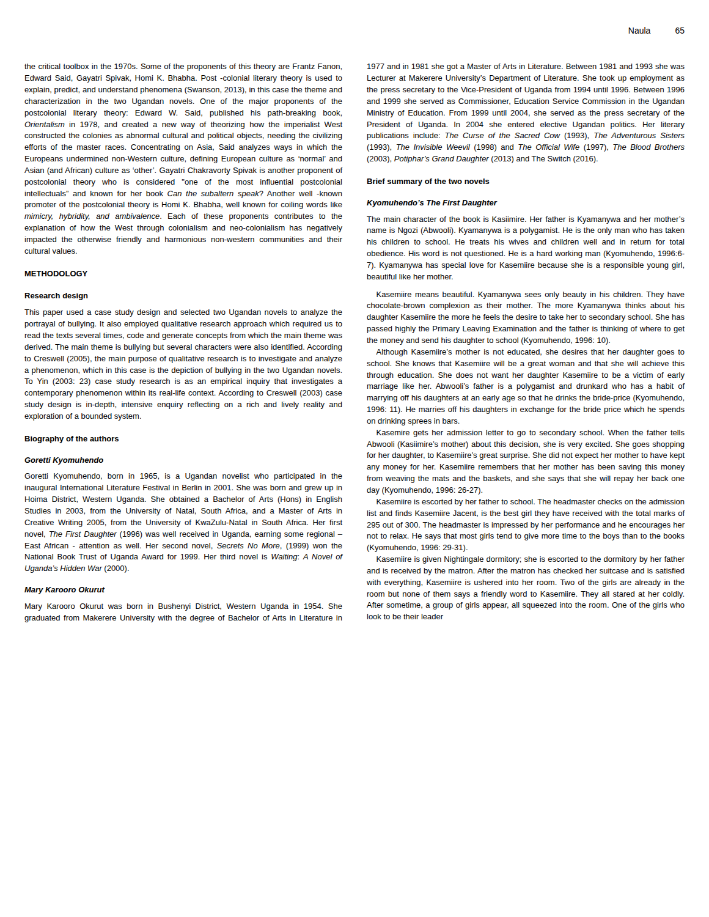Naula 65
the critical toolbox in the 1970s. Some of the proponents of this theory are Frantz Fanon, Edward Said, Gayatri Spivak, Homi K. Bhabha. Post -colonial literary theory is used to explain, predict, and understand phenomena (Swanson, 2013), in this case the theme and characterization in the two Ugandan novels. One of the major proponents of the postcolonial literary theory: Edward W. Said, published his path-breaking book, Orientalism in 1978, and created a new way of theorizing how the imperialist West constructed the colonies as abnormal cultural and political objects, needing the civilizing efforts of the master races. Concentrating on Asia, Said analyzes ways in which the Europeans undermined non-Western culture, defining European culture as ‘normal’ and Asian (and African) culture as ‘other’. Gayatri Chakravorty Spivak is another proponent of postcolonial theory who is considered "one of the most influential postcolonial intellectuals” and known for her book Can the subaltern speak? Another well -known promoter of the postcolonial theory is Homi K. Bhabha, well known for coiling words like mimicry, hybridity, and ambivalence. Each of these proponents contributes to the explanation of how the West through colonialism and neo-colonialism has negatively impacted the otherwise friendly and harmonious non-western communities and their cultural values.
METHODOLOGY
Research design
This paper used a case study design and selected two Ugandan novels to analyze the portrayal of bullying. It also employed qualitative research approach which required us to read the texts several times, code and generate concepts from which the main theme was derived. The main theme is bullying but several characters were also identified. According to Creswell (2005), the main purpose of qualitative research is to investigate and analyze a phenomenon, which in this case is the depiction of bullying in the two Ugandan novels. To Yin (2003: 23) case study research is as an empirical inquiry that investigates a contemporary phenomenon within its real-life context. According to Creswell (2003) case study design is in-depth, intensive enquiry reflecting on a rich and lively reality and exploration of a bounded system.
Biography of the authors
Goretti Kyomuhendo
Goretti Kyomuhendo, born in 1965, is a Ugandan novelist who participated in the inaugural International Literature Festival in Berlin in 2001. She was born and grew up in Hoima District, Western Uganda. She obtained a Bachelor of Arts (Hons) in English Studies in 2003, from the University of Natal, South Africa, and a Master of Arts in Creative Writing 2005, from the University of KwaZulu-Natal in South Africa. Her first novel, The First Daughter (1996) was well received in Uganda, earning some regional – East African - attention as well. Her second novel, Secrets No More, (1999) won the National Book Trust of Uganda Award for 1999. Her third novel is Waiting: A Novel of Uganda’s Hidden War (2000).
Mary Karooro Okurut
Mary Karooro Okurut was born in Bushenyi District, Western Uganda in 1954. She graduated from Makerere University with the degree of Bachelor of Arts in Literature in 1977 and in 1981 she got a Master of Arts in Literature. Between 1981 and 1993 she was Lecturer at Makerere University’s Department of Literature. She took up employment as the press secretary to the Vice-President of Uganda from 1994 until 1996. Between 1996 and 1999 she served as Commissioner, Education Service Commission in the Ugandan Ministry of Education. From 1999 until 2004, she served as the press secretary of the President of Uganda. In 2004 she entered elective Ugandan politics. Her literary publications include: The Curse of the Sacred Cow (1993), The Adventurous Sisters (1993), The Invisible Weevil (1998) and The Official Wife (1997), The Blood Brothers (2003), Potiphar’s Grand Daughter (2013) and The Switch (2016).
Brief summary of the two novels
Kyomuhendo’s The First Daughter
The main character of the book is Kasiimire. Her father is Kyamanywa and her mother’s name is Ngozi (Abwooli). Kyamanywa is a polygamist. He is the only man who has taken his children to school. He treats his wives and children well and in return for total obedience. His word is not questioned. He is a hard working man (Kyomuhendo, 1996:6-7). Kyamanywa has special love for Kasemiire because she is a responsible young girl, beautiful like her mother.
Kasemiire means beautiful. Kyamanywa sees only beauty in his children. They have chocolate-brown complexion as their mother. The more Kyamanywa thinks about his daughter Kasemiire the more he feels the desire to take her to secondary school. She has passed highly the Primary Leaving Examination and the father is thinking of where to get the money and send his daughter to school (Kyomuhendo, 1996: 10).
Although Kasemiire’s mother is not educated, she desires that her daughter goes to school. She knows that Kasemiire will be a great woman and that she will achieve this through education. She does not want her daughter Kasemiire to be a victim of early marriage like her. Abwooli’s father is a polygamist and drunkard who has a habit of marrying off his daughters at an early age so that he drinks the bride-price (Kyomuhendo, 1996: 11). He marries off his daughters in exchange for the bride price which he spends on drinking sprees in bars.
Kasemire gets her admission letter to go to secondary school. When the father tells Abwooli (Kasiimire’s mother) about this decision, she is very excited. She goes shopping for her daughter, to Kasemiire’s great surprise. She did not expect her mother to have kept any money for her. Kasemiire remembers that her mother has been saving this money from weaving the mats and the baskets, and she says that she will repay her back one day (Kyomuhendo, 1996: 26-27).
Kasemiire is escorted by her father to school. The headmaster checks on the admission list and finds Kasemiire Jacent, is the best girl they have received with the total marks of 295 out of 300. The headmaster is impressed by her performance and he encourages her not to relax. He says that most girls tend to give more time to the boys than to the books (Kyomuhendo, 1996: 29-31).
Kasemiire is given Nightingale dormitory; she is escorted to the dormitory by her father and is received by the matron. After the matron has checked her suitcase and is satisfied with everything, Kasemiire is ushered into her room. Two of the girls are already in the room but none of them says a friendly word to Kasemiire. They all stared at her coldly. After sometime, a group of girls appear, all squeezed into the room. One of the girls who look to be their leader